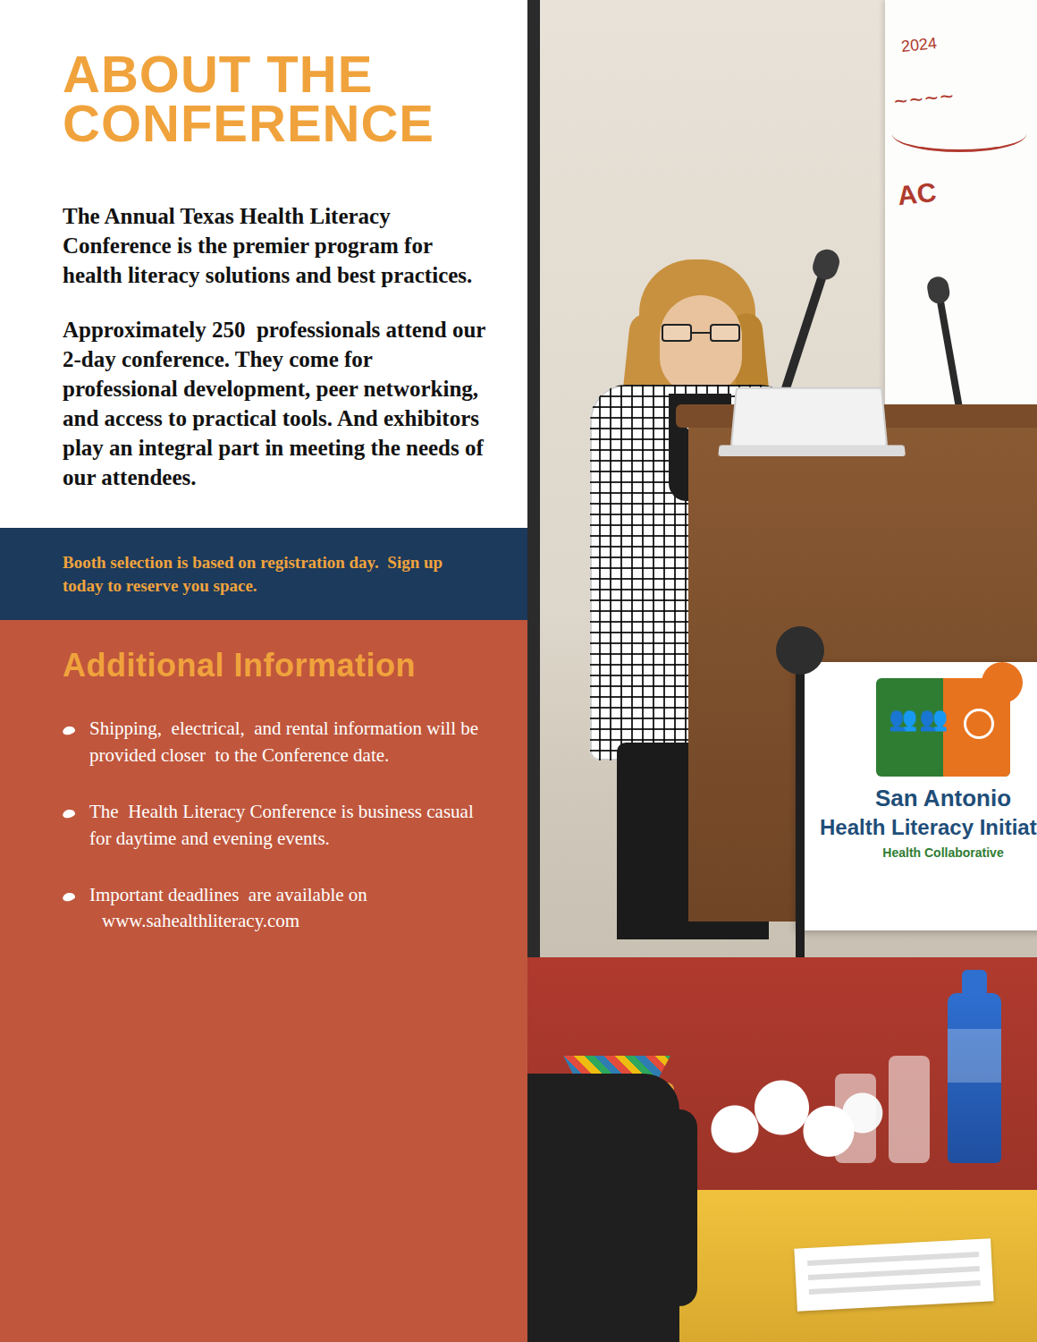About the
Conference
The Annual Texas Health Literacy Conference is the premier program for health literacy solutions and best practices.
Approximately 250 professionals attend our 2-day conference. They come for professional develop­ment, peer networking, and access to practical tools. And exhibitors play an integral part in meeting the needs of our attendees.
Booth selection is based on registration day. Sign up today to reserve you space.
Additional Information
Shipping, electrical, and rental informa­tion will be provided closer to the Confer­ence date.
The Health Literacy Conference is busi­ness casual for daytime and evening events.
Important deadlines are available onwww.sahealthliteracy.com
2024
~~~~ AC
👥👥
San Antonio
Health Literacy Initiative
Health Collaborative